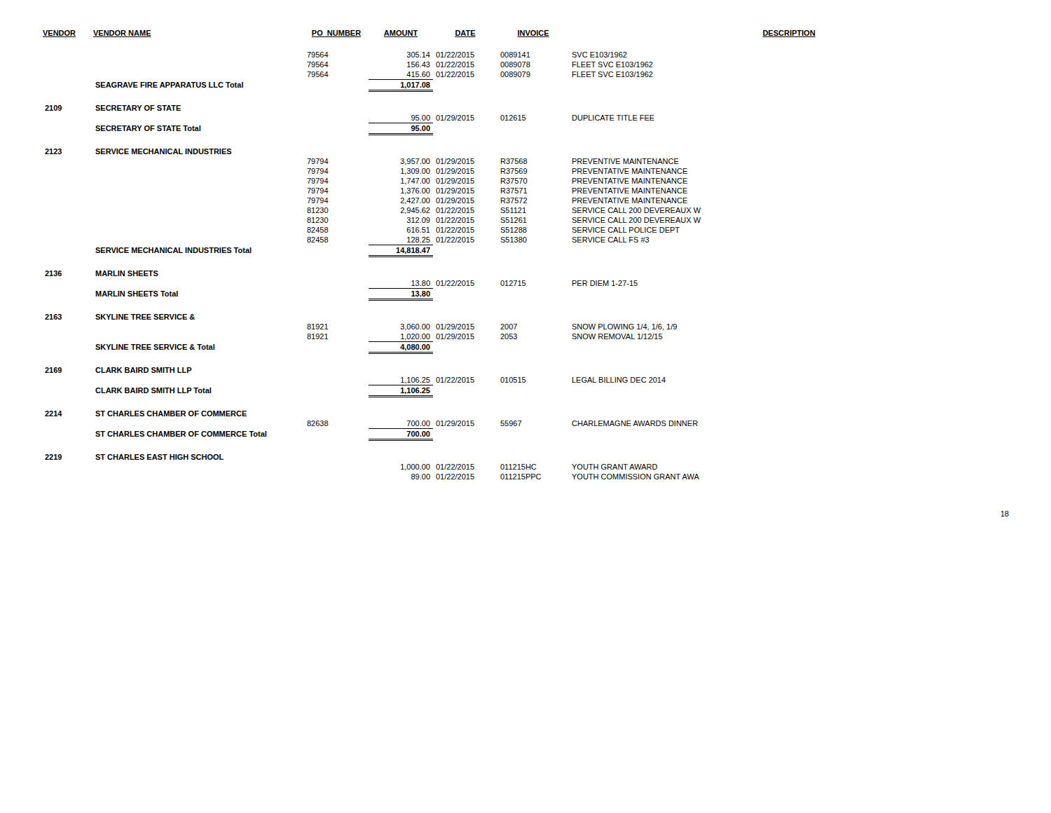| VENDOR | VENDOR NAME | PO NUMBER | AMOUNT | DATE | INVOICE | DESCRIPTION |
| --- | --- | --- | --- | --- | --- | --- |
| | | 79564 | 305.14 | 01/22/2015 | 0089141 | SVC E103/1962 |
| | | 79564 | 156.43 | 01/22/2015 | 0089078 | FLEET SVC E103/1962 |
| | | 79564 | 415.60 | 01/22/2015 | 0089079 | FLEET SVC E103/1962 |
| | SEAGRAVE FIRE APPARATUS LLC Total | | 1,017.08 | | | |
| 2109 | SECRETARY OF STATE | | | | | |
| | | | 95.00 | 01/29/2015 | 012615 | DUPLICATE TITLE FEE |
| | SECRETARY OF STATE Total | | 95.00 | | | |
| 2123 | SERVICE MECHANICAL INDUSTRIES | | | | | |
| | | 79794 | 3,957.00 | 01/29/2015 | R37568 | PREVENTIVE MAINTENANCE |
| | | 79794 | 1,309.00 | 01/29/2015 | R37569 | PREVENTATIVE MAINTENANCE |
| | | 79794 | 1,747.00 | 01/29/2015 | R37570 | PREVENTATIVE MAINTENANCE |
| | | 79794 | 1,376.00 | 01/29/2015 | R37571 | PREVENTATIVE MAINTENANCE |
| | | 79794 | 2,427.00 | 01/29/2015 | R37572 | PREVENTATIVE MAINTENANCE |
| | | 81230 | 2,945.62 | 01/22/2015 | S51121 | SERVICE CALL 200 DEVEREAUX W |
| | | 81230 | 312.09 | 01/22/2015 | S51261 | SERVICE CALL 200 DEVEREAUX W |
| | | 82458 | 616.51 | 01/22/2015 | S51288 | SERVICE CALL POLICE DEPT |
| | | 82458 | 128.25 | 01/22/2015 | S51380 | SERVICE CALL FS #3 |
| | SERVICE MECHANICAL INDUSTRIES Total | | 14,818.47 | | | |
| 2136 | MARLIN SHEETS | | | | | |
| | | | 13.80 | 01/22/2015 | 012715 | PER DIEM 1-27-15 |
| | MARLIN SHEETS Total | | 13.80 | | | |
| 2163 | SKYLINE TREE SERVICE & | | | | | |
| | | 81921 | 3,060.00 | 01/29/2015 | 2007 | SNOW PLOWING 1/4, 1/6, 1/9 |
| | | 81921 | 1,020.00 | 01/29/2015 | 2053 | SNOW REMOVAL 1/12/15 |
| | SKYLINE TREE SERVICE & Total | | 4,080.00 | | | |
| 2169 | CLARK BAIRD SMITH LLP | | | | | |
| | | | 1,106.25 | 01/22/2015 | 010515 | LEGAL BILLING DEC 2014 |
| | CLARK BAIRD SMITH LLP Total | | 1,106.25 | | | |
| 2214 | ST CHARLES CHAMBER OF COMMERCE | | | | | |
| | | 82638 | 700.00 | 01/29/2015 | 55967 | CHARLEMAGNE AWARDS DINNER |
| | ST CHARLES CHAMBER OF COMMERCE Total | | 700.00 | | | |
| 2219 | ST CHARLES EAST HIGH SCHOOL | | | | | |
| | | | 1,000.00 | 01/22/2015 | 011215HC | YOUTH GRANT AWARD |
| | | | 89.00 | 01/22/2015 | 011215PPC | YOUTH COMMISSION GRANT AWA |
18